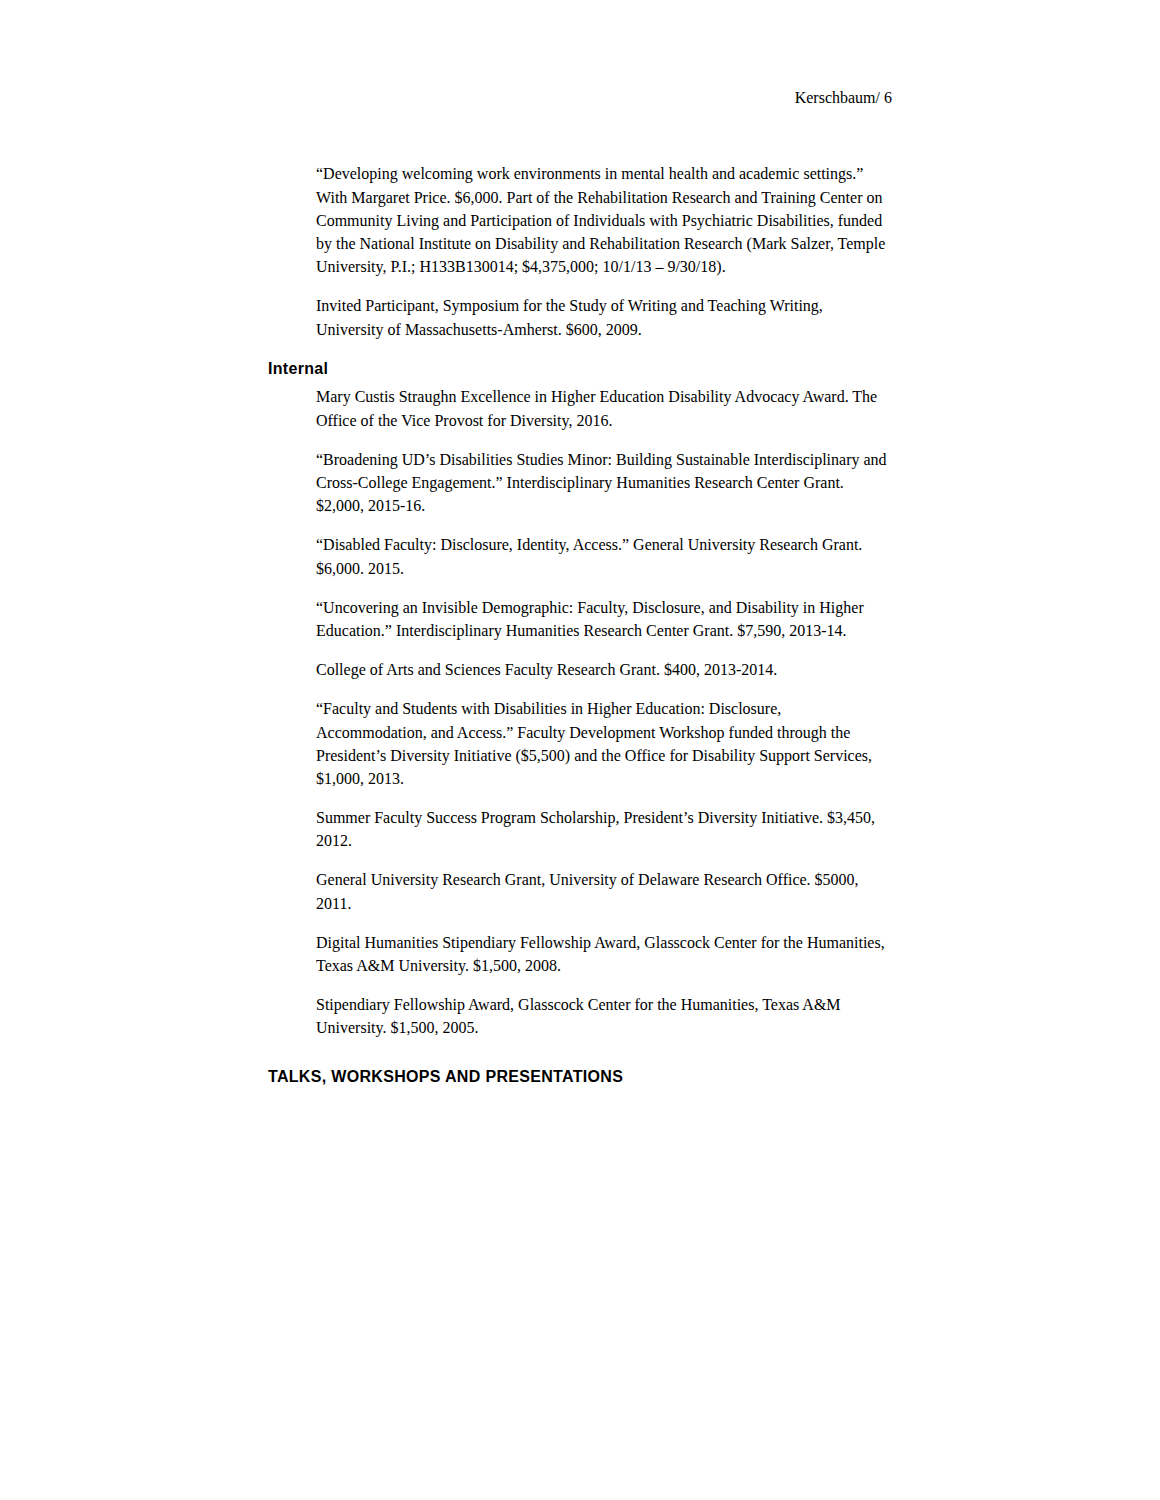Kerschbaum/ 6
“Developing welcoming work environments in mental health and academic settings.” With Margaret Price. $6,000. Part of the Rehabilitation Research and Training Center on Community Living and Participation of Individuals with Psychiatric Disabilities, funded by the National Institute on Disability and Rehabilitation Research (Mark Salzer, Temple University, P.I.; H133B130014; $4,375,000; 10/1/13 – 9/30/18).
Invited Participant, Symposium for the Study of Writing and Teaching Writing, University of Massachusetts-Amherst. $600, 2009.
Internal
Mary Custis Straughn Excellence in Higher Education Disability Advocacy Award. The Office of the Vice Provost for Diversity, 2016.
“Broadening UD’s Disabilities Studies Minor: Building Sustainable Interdisciplinary and Cross-College Engagement.” Interdisciplinary Humanities Research Center Grant. $2,000, 2015-16.
“Disabled Faculty: Disclosure, Identity, Access.” General University Research Grant. $6,000. 2015.
“Uncovering an Invisible Demographic: Faculty, Disclosure, and Disability in Higher Education.” Interdisciplinary Humanities Research Center Grant. $7,590, 2013-14.
College of Arts and Sciences Faculty Research Grant. $400, 2013-2014.
“Faculty and Students with Disabilities in Higher Education: Disclosure, Accommodation, and Access.” Faculty Development Workshop funded through the President’s Diversity Initiative ($5,500) and the Office for Disability Support Services, $1,000, 2013.
Summer Faculty Success Program Scholarship, President’s Diversity Initiative. $3,450, 2012.
General University Research Grant, University of Delaware Research Office. $5000, 2011.
Digital Humanities Stipendiary Fellowship Award, Glasscock Center for the Humanities, Texas A&M University. $1,500, 2008.
Stipendiary Fellowship Award, Glasscock Center for the Humanities, Texas A&M University. $1,500, 2005.
TALKS, WORKSHOPS AND PRESENTATIONS